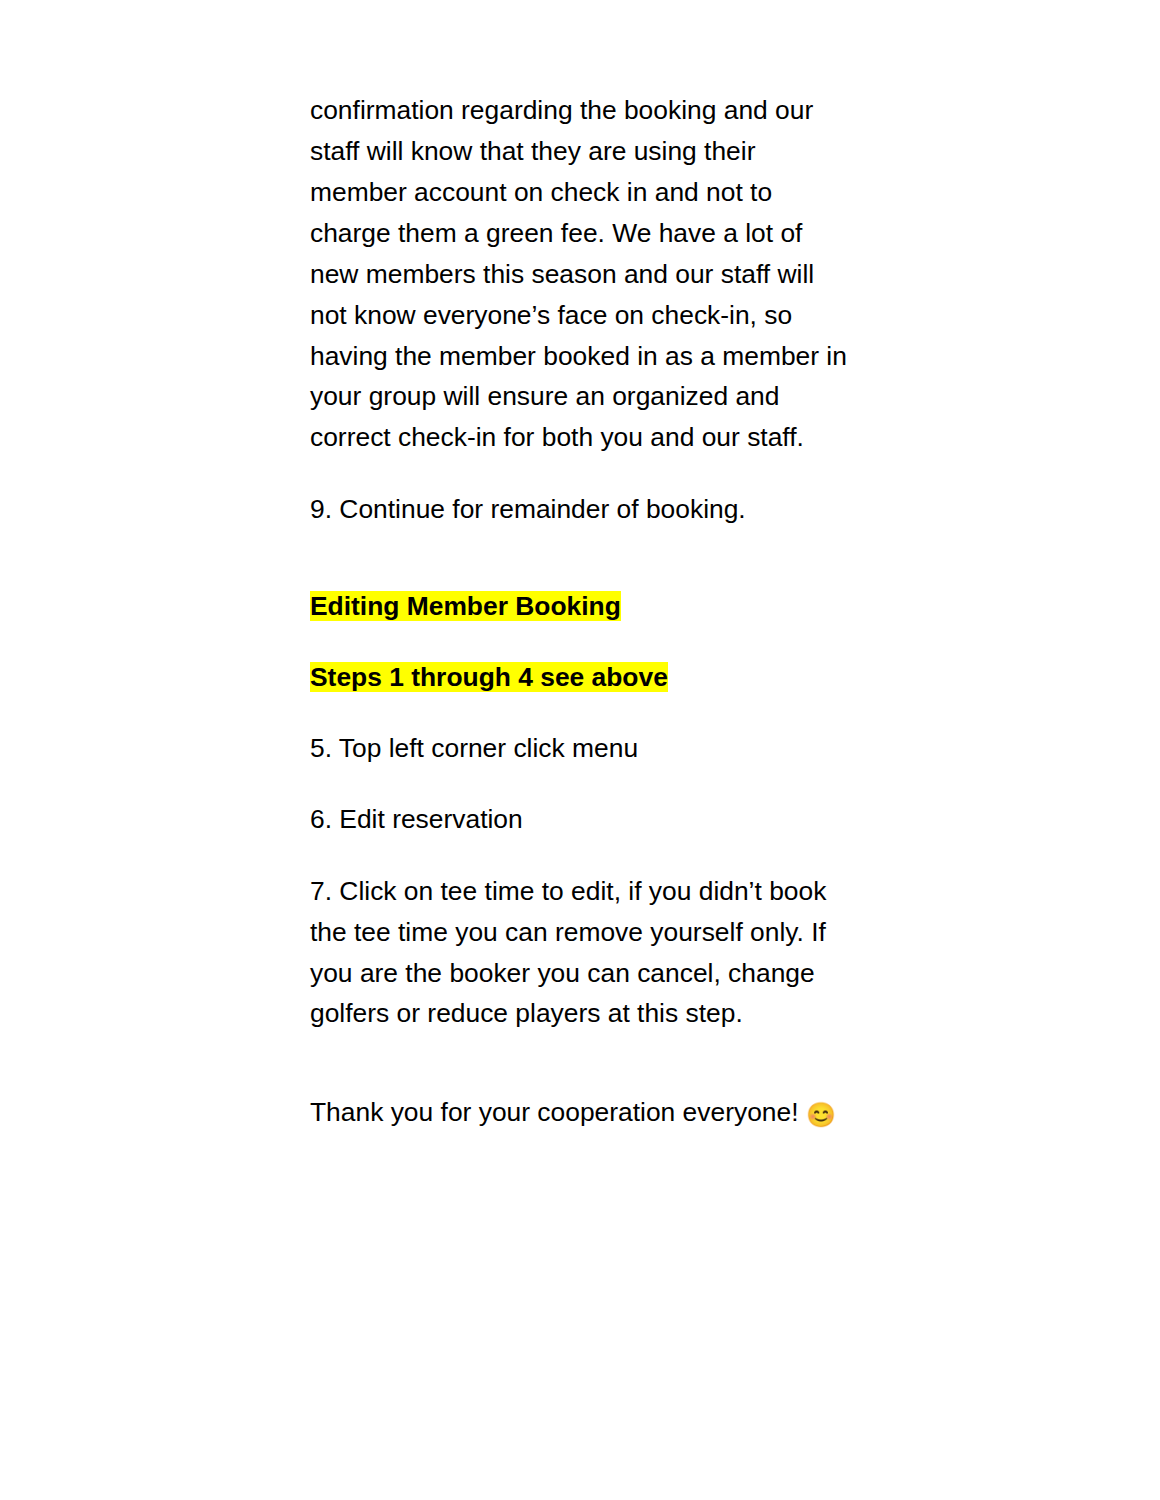confirmation regarding the booking and our staff will know that they are using their member account on check in and not to charge them a green fee. We have a lot of new members this season and our staff will not know everyone’s face on check-in, so having the member booked in as a member in your group will ensure an organized and correct check-in for both you and our staff.
9. Continue for remainder of booking.
Editing Member Booking
Steps 1 through 4 see above
5. Top left corner click menu
6. Edit reservation
7. Click on tee time to edit, if you didn’t book the tee time you can remove yourself only. If you are the booker you can cancel, change golfers or reduce players at this step.
Thank you for your cooperation everyone! 😊